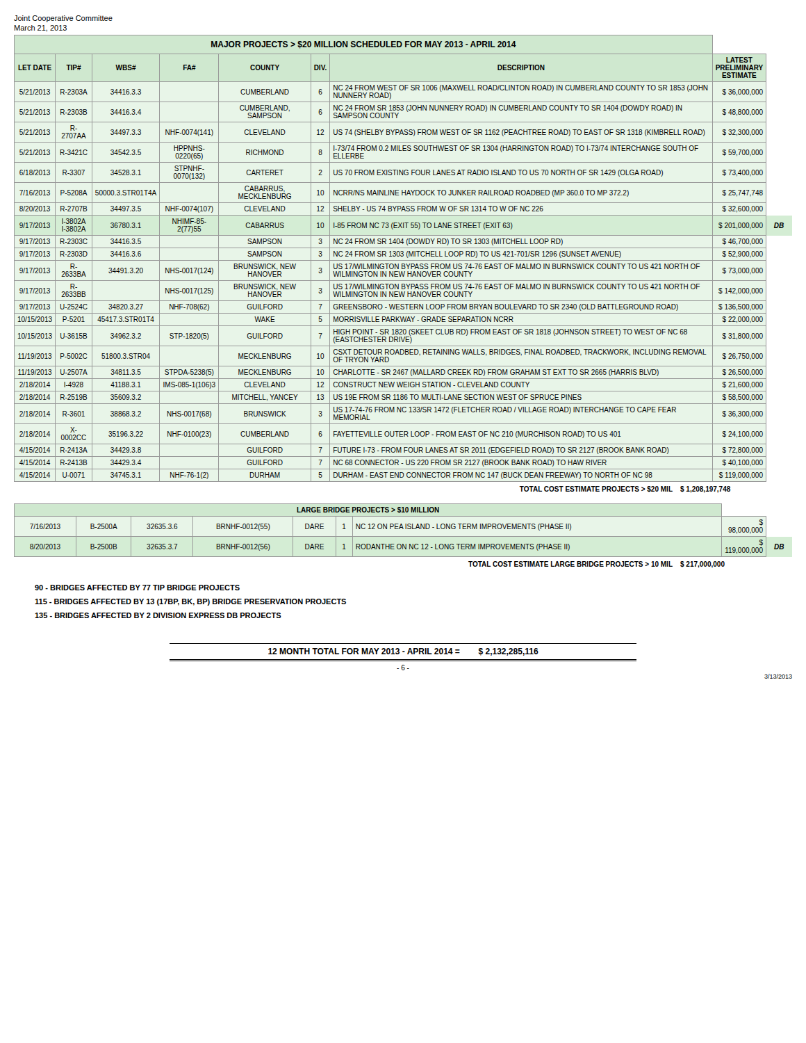Joint Cooperative Committee
March 21, 2013
| MAJOR PROJECTS > $20 MILLION SCHEDULED FOR MAY 2013 - APRIL 2014 | |
| --- | --- |
| LET DATE | TIP# | WBS# | FA# | COUNTY | DIV. | DESCRIPTION | LATEST PRELIMINARY ESTIMATE |
| 5/21/2013 | R-2303A | 34416.3.3 | | CUMBERLAND | 6 | NC 24 FROM WEST OF SR 1006 (MAXWELL ROAD/CLINTON ROAD) IN CUMBERLAND COUNTY TO SR 1853 (JOHN NUNNERY ROAD) | $ 36,000,000 | |
| 5/21/2013 | R-2303B | 34416.3.4 | | CUMBERLAND, SAMPSON | 6 | NC 24 FROM SR 1853 (JOHN NUNNERY ROAD) IN CUMBERLAND COUNTY TO SR 1404 (DOWDY ROAD) IN SAMPSON COUNTY | $ 48,800,000 | |
| 5/21/2013 | R-2707AA | 34497.3.3 | NHF-0074(141) | CLEVELAND | 12 | US 74 (SHELBY BYPASS) FROM WEST OF SR 1162 (PEACHTREE ROAD) TO EAST OF SR 1318 (KIMBRELL ROAD) | $ 32,300,000 | |
| 5/21/2013 | R-3421C | 34542.3.5 | HPPNHS-0220(65) | RICHMOND | 8 | I-73/74 FROM 0.2 MILES SOUTHWEST OF SR 1304 (HARRINGTON ROAD) TO I-73/74 INTERCHANGE SOUTH OF ELLERBE | $ 59,700,000 | |
| 6/18/2013 | R-3307 | 34528.3.1 | STPNHF-0070(132) | CARTERET | 2 | US 70 FROM EXISTING FOUR LANES AT RADIO ISLAND TO US 70 NORTH OF SR 1429 (OLGA ROAD) | $ 73,400,000 | |
| 7/16/2013 | P-5208A | 50000.3.STR01T4A | | CABARRUS, MECKLENBURG | 10 | NCRR/NS MAINLINE HAYDOCK TO JUNKER RAILROAD ROADBED (MP 360.0 TO MP 372.2) | $ 25,747,748 | |
| 8/20/2013 | R-2707B | 34497.3.5 | NHF-0074(107) | CLEVELAND | 12 | SHELBY - US 74 BYPASS FROM W OF SR 1314 TO W OF NC 226 | $ 32,600,000 | |
| 9/17/2013 | I-3802A I-3802A | 36780.3.1 | NHIMF-85-2(77)55 | CABARRUS | 10 | I-85 FROM NC 73 (EXIT 55) TO LANE STREET (EXIT 63) | $ 201,000,000 | DB |
| 9/17/2013 | R-2303C | 34416.3.5 | | SAMPSON | 3 | NC 24 FROM SR 1404 (DOWDY RD) TO SR 1303 (MITCHELL LOOP RD) | $ 46,700,000 | |
| 9/17/2013 | R-2303D | 34416.3.6 | | SAMPSON | 3 | NC 24 FROM SR 1303 (MITCHELL LOOP RD) TO US 421-701/SR 1296 (SUNSET AVENUE) | $ 52,900,000 | |
| 9/17/2013 | R-2633BA | 34491.3.20 | NHS-0017(124) | BRUNSWICK, NEW HANOVER | 3 | US 17/WILMINGTON BYPASS FROM US 74-76 EAST OF MALMO IN BURNSWICK COUNTY TO US 421 NORTH OF WILMINGTON IN NEW HANOVER COUNTY | $ 73,000,000 | |
| 9/17/2013 | R-2633BB | | NHS-0017(125) | BRUNSWICK, NEW HANOVER | 3 | US 17/WILMINGTON BYPASS FROM US 74-76 EAST OF MALMO IN BURNSWICK COUNTY TO US 421 NORTH OF WILMINGTON IN NEW HANOVER COUNTY | $ 142,000,000 | |
| 9/17/2013 | U-2524C | 34820.3.27 | NHF-708(62) | GUILFORD | 7 | GREENSBORO - WESTERN LOOP FROM BRYAN BOULEVARD TO SR 2340 (OLD BATTLEGROUND ROAD) | $ 136,500,000 | |
| 10/15/2013 | P-5201 | 45417.3.STR01T4 | | WAKE | 5 | MORRISVILLE PARKWAY - GRADE SEPARATION NCRR | $ 22,000,000 | |
| 10/15/2013 | U-3615B | 34962.3.2 | STP-1820(5) | GUILFORD | 7 | HIGH POINT - SR 1820 (SKEET CLUB RD) FROM EAST OF SR 1818 (JOHNSON STREET) TO WEST OF NC 68 (EASTCHESTER DRIVE) | $ 31,800,000 | |
| 11/19/2013 | P-5002C | 51800.3.STR04 | | MECKLENBURG | 10 | CSXT DETOUR ROADBED, RETAINING WALLS, BRIDGES, FINAL ROADBED, TRACKWORK, INCLUDING REMOVAL OF TRYON YARD | $ 26,750,000 | |
| 11/19/2013 | U-2507A | 34811.3.5 | STPDA-5238(5) | MECKLENBURG | 10 | CHARLOTTE - SR 2467 (MALLARD CREEK RD) FROM GRAHAM ST EXT TO SR 2665 (HARRIS BLVD) | $ 26,500,000 | |
| 2/18/2014 | I-4928 | 41188.3.1 | IMS-085-1(106)3 | CLEVELAND | 12 | CONSTRUCT NEW WEIGH STATION - CLEVELAND COUNTY | $ 21,600,000 | |
| 2/18/2014 | R-2519B | 35609.3.2 | | MITCHELL, YANCEY | 13 | US 19E FROM SR 1186 TO MULTI-LANE SECTION WEST OF SPRUCE PINES | $ 58,500,000 | |
| 2/18/2014 | R-3601 | 38868.3.2 | NHS-0017(68) | BRUNSWICK | 3 | US 17-74-76 FROM NC 133/SR 1472 (FLETCHER ROAD / VILLAGE ROAD) INTERCHANGE TO CAPE FEAR MEMORIAL | $ 36,300,000 | |
| 2/18/2014 | X-0002CC | 35196.3.22 | NHF-0100(23) | CUMBERLAND | 6 | FAYETTEVILLE OUTER LOOP - FROM EAST OF NC 210 (MURCHISON ROAD) TO US 401 | $ 24,100,000 | |
| 4/15/2014 | R-2413A | 34429.3.8 | | GUILFORD | 7 | FUTURE I-73 - FROM FOUR LANES AT SR 2011 (EDGEFIELD ROAD) TO SR 2127 (BROOK BANK ROAD) | $ 72,800,000 | |
| 4/15/2014 | R-2413B | 34429.3.4 | | GUILFORD | 7 | NC 68 CONNECTOR - US 220 FROM SR 2127 (BROOK BANK ROAD) TO HAW RIVER | $ 40,100,000 | |
| 4/15/2014 | U-0071 | 34745.3.1 | NHF-76-1(2) | DURHAM | 5 | DURHAM - EAST END CONNECTOR FROM NC 147 (BUCK DEAN FREEWAY) TO NORTH OF NC 98 | $ 119,000,000 | |
| TOTAL COST ESTIMATE PROJECTS > $20 MIL | $ 1,208,197,748 |
| LARGE BRIDGE PROJECTS > $10 MILLION | |
| --- | --- |
| 7/16/2013 | B-2500A | 32635.3.6 | BRNHF-0012(55) | DARE | 1 | NC 12 ON PEA ISLAND - LONG TERM IMPROVEMENTS (PHASE II) | $ 98,000,000 | |
| 8/20/2013 | B-2500B | 32635.3.7 | BRNHF-0012(56) | DARE | 1 | RODANTHE ON NC 12 - LONG TERM IMPROVEMENTS (PHASE II) | $ 119,000,000 | DB |
| TOTAL COST ESTIMATE LARGE BRIDGE PROJECTS > 10 MIL | $ 217,000,000 |
90 - BRIDGES AFFECTED BY 77 TIP BRIDGE PROJECTS
115 - BRIDGES AFFECTED BY 13 (17BP, BK, BP) BRIDGE PRESERVATION PROJECTS
135 - BRIDGES AFFECTED BY 2 DIVISION EXPRESS DB PROJECTS
12 MONTH TOTAL FOR MAY 2013 - APRIL 2014 = $ 2,132,285,116
- 6 -
3/13/2013